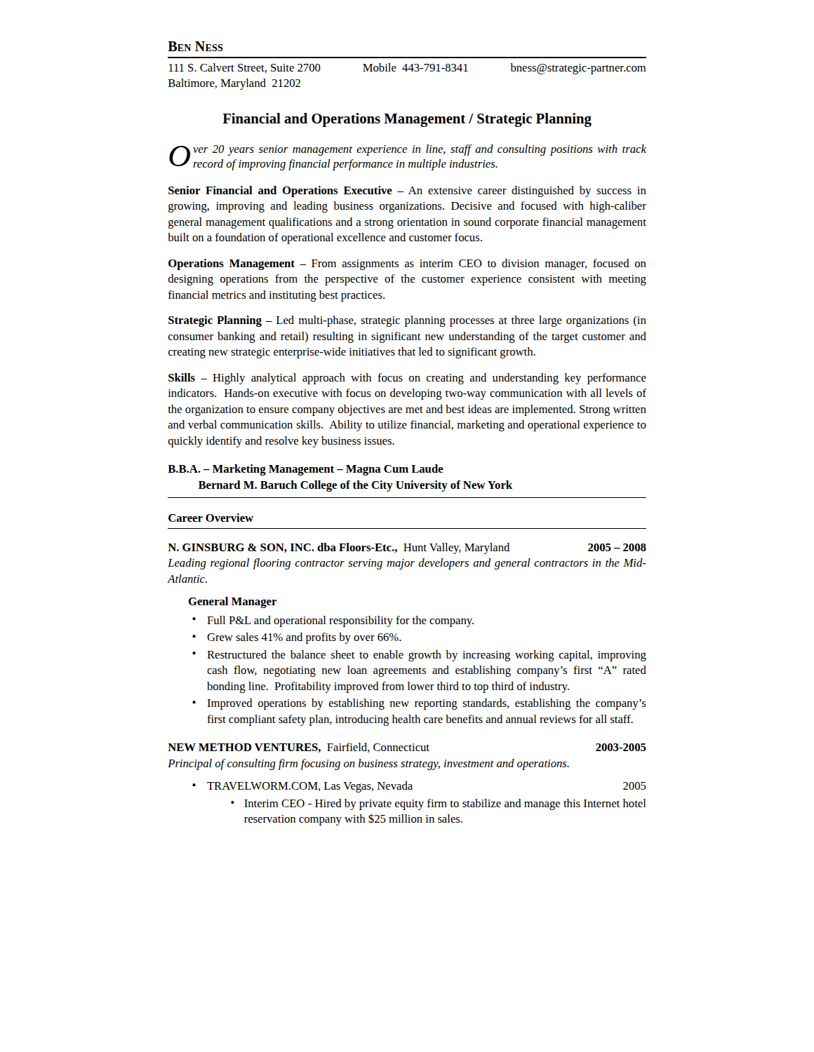Ben Ness
111 S. Calvert Street, Suite 2700
Mobile 443-791-8341
bness@strategic-partner.com
Baltimore, Maryland 21202
Financial and Operations Management / Strategic Planning
Over 20 years senior management experience in line, staff and consulting positions with track record of improving financial performance in multiple industries.
Senior Financial and Operations Executive – An extensive career distinguished by success in growing, improving and leading business organizations. Decisive and focused with high-caliber general management qualifications and a strong orientation in sound corporate financial management built on a foundation of operational excellence and customer focus.
Operations Management – From assignments as interim CEO to division manager, focused on designing operations from the perspective of the customer experience consistent with meeting financial metrics and instituting best practices.
Strategic Planning – Led multi-phase, strategic planning processes at three large organizations (in consumer banking and retail) resulting in significant new understanding of the target customer and creating new strategic enterprise-wide initiatives that led to significant growth.
Skills – Highly analytical approach with focus on creating and understanding key performance indicators. Hands-on executive with focus on developing two-way communication with all levels of the organization to ensure company objectives are met and best ideas are implemented. Strong written and verbal communication skills. Ability to utilize financial, marketing and operational experience to quickly identify and resolve key business issues.
B.B.A. – Marketing Management – Magna Cum Laude Bernard M. Baruch College of the City University of New York
Career Overview
N. GINSBURG & SON, INC. dba Floors-Etc., Hunt Valley, Maryland
2005 – 2008
Leading regional flooring contractor serving major developers and general contractors in the Mid-Atlantic.
General Manager
Full P&L and operational responsibility for the company.
Grew sales 41% and profits by over 66%.
Restructured the balance sheet to enable growth by increasing working capital, improving cash flow, negotiating new loan agreements and establishing company’s first “A” rated bonding line. Profitability improved from lower third to top third of industry.
Improved operations by establishing new reporting standards, establishing the company’s first compliant safety plan, introducing health care benefits and annual reviews for all staff.
NEW METHOD VENTURES, Fairfield, Connecticut
2003-2005
Principal of consulting firm focusing on business strategy, investment and operations.
TRAVELWORM.COM, Las Vegas, Nevada
2005
Interim CEO - Hired by private equity firm to stabilize and manage this Internet hotel reservation company with $25 million in sales.